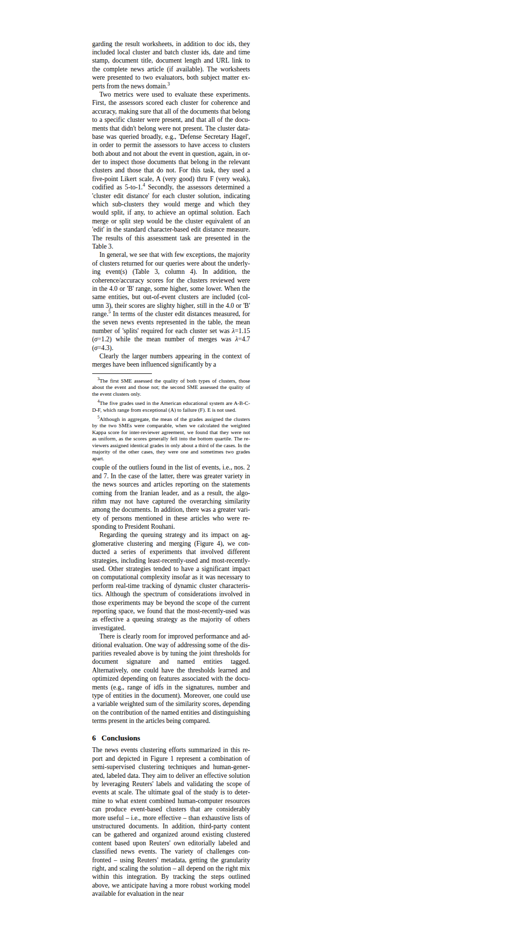garding the result worksheets, in addition to doc ids, they included local cluster and batch cluster ids, date and time stamp, document title, document length and URL link to the complete news article (if available). The worksheets were presented to two evaluators, both subject matter experts from the news domain.3
Two metrics were used to evaluate these experiments. First, the assessors scored each cluster for coherence and accuracy, making sure that all of the documents that belong to a specific cluster were present, and that all of the documents that didn't belong were not present. The cluster database was queried broadly, e.g., 'Defense Secretary Hagel', in order to permit the assessors to have access to clusters both about and not about the event in question, again, in order to inspect those documents that belong in the relevant clusters and those that do not. For this task, they used a five-point Likert scale, A (very good) thru F (very weak), codified as 5-to-1.4 Secondly, the assessors determined a 'cluster edit distance' for each cluster solution, indicating which sub-clusters they would merge and which they would split, if any, to achieve an optimal solution. Each merge or split step would be the cluster equivalent of an 'edit' in the standard character-based edit distance measure. The results of this assessment task are presented in the Table 3.
In general, we see that with few exceptions, the majority of clusters returned for our queries were about the underlying event(s) (Table 3, column 4). In addition, the coherence/accuracy scores for the clusters reviewed were in the 4.0 or 'B' range, some higher, some lower. When the same entities, but out-of-event clusters are included (column 3), their scores are slighty higher, still in the 4.0 or 'B' range.5 In terms of the cluster edit distances measured, for the seven news events represented in the table, the mean number of 'splits' required for each cluster set was λ=1.15 (σ=1.2) while the mean number of merges was λ=4.7 (σ=4.3).
Clearly the larger numbers appearing in the context of merges have been influenced significantly by a
3 The first SME assessed the quality of both types of clusters, those about the event and those not; the second SME assessed the quality of the event clusters only.
4 The five grades used in the American educational system are A-B-C-D-F, which range from exceptional (A) to failure (F). E is not used.
5 Although in aggregate, the mean of the grades assigned the clusters by the two SMEs were comparable, when we calculated the weighted Kappa score for inter-reviewer agreement, we found that they were not as uniform, as the scores generally fell into the bottom quartile. The reviewers assigned identical grades in only about a third of the cases. In the majority of the other cases, they were one and sometimes two grades apart.
couple of the outliers found in the list of events, i.e., nos. 2 and 7. In the case of the latter, there was greater variety in the news sources and articles reporting on the statements coming from the Iranian leader, and as a result, the algorithm may not have captured the overarching similarity among the documents. In addition, there was a greater variety of persons mentioned in these articles who were responding to President Rouhani.
Regarding the queuing strategy and its impact on agglomerative clustering and merging (Figure 4), we conducted a series of experiments that involved different strategies, including least-recently-used and most-recently-used. Other strategies tended to have a significant impact on computational complexity insofar as it was necessary to perform real-time tracking of dynamic cluster characteristics. Although the spectrum of considerations involved in those experiments may be beyond the scope of the current reporting space, we found that the most-recently-used was as effective a queuing strategy as the majority of others investigated.
There is clearly room for improved performance and additional evaluation. One way of addressing some of the disparities revealed above is by tuning the joint thresholds for document signature and named entities tagged. Alternatively, one could have the thresholds learned and optimized depending on features associated with the documents (e.g., range of idfs in the signatures, number and type of entities in the document). Moreover, one could use a variable weighted sum of the similarity scores, depending on the contribution of the named entities and distinguishing terms present in the articles being compared.
6 Conclusions
The news events clustering efforts summarized in this report and depicted in Figure 1 represent a combination of semi-supervised clustering techniques and human-generated, labeled data. They aim to deliver an effective solution by leveraging Reuters' labels and validating the scope of events at scale. The ultimate goal of the study is to determine to what extent combined human-computer resources can produce event-based clusters that are considerably more useful – i.e., more effective – than exhaustive lists of unstructured documents. In addition, third-party content can be gathered and organized around existing clustered content based upon Reuters' own editorially labeled and classified news events. The variety of challenges confronted – using Reuters' metadata, getting the granularity right, and scaling the solution – all depend on the right mix within this integration. By tracking the steps outlined above, we anticipate having a more robust working model available for evaluation in the near